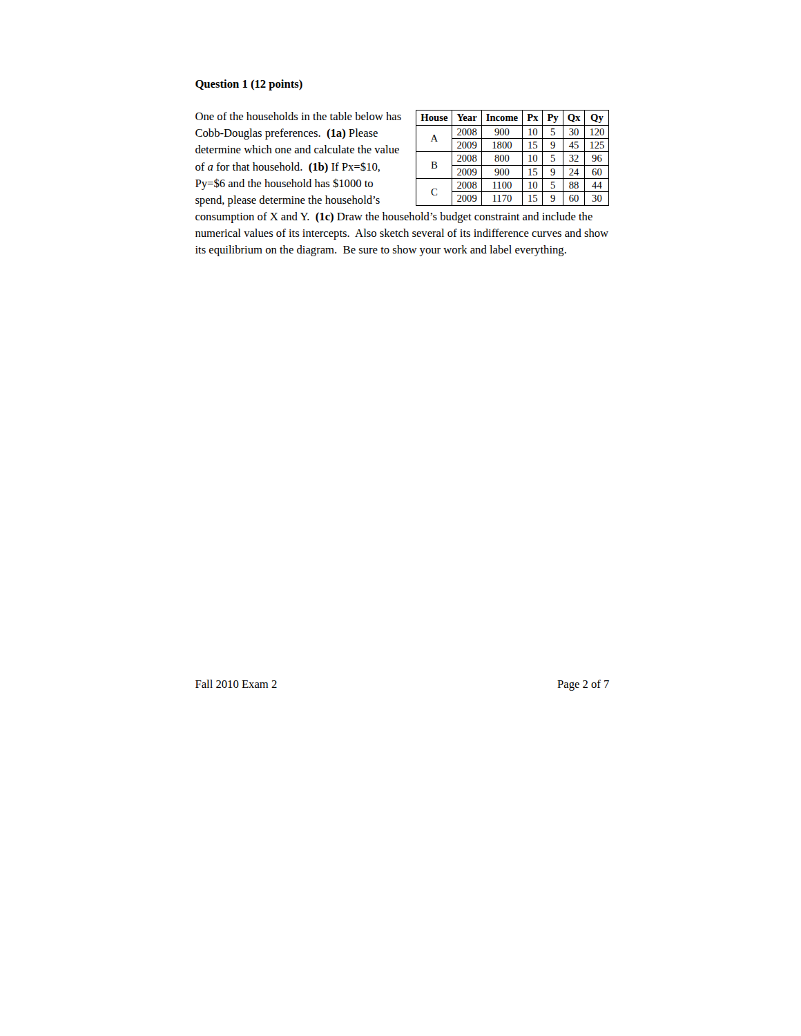Question 1 (12 points)
| House | Year | Income | Px | Py | Qx | Qy |
| --- | --- | --- | --- | --- | --- | --- |
| A | 2008 | 900 | 10 | 5 | 30 | 120 |
| 2009 | 1800 | 15 | 9 | 45 | 125 |
| B | 2008 | 800 | 10 | 5 | 32 | 96 |
| 2009 | 900 | 15 | 9 | 24 | 60 |
| C | 2008 | 1100 | 10 | 5 | 88 | 44 |
| 2009 | 1170 | 15 | 9 | 60 | 30 |
One of the households in the table below has Cobb-Douglas preferences. (1a) Please determine which one and calculate the value of a for that household. (1b) If Px=$10, Py=$6 and the household has $1000 to spend, please determine the household’s consumption of X and Y. (1c) Draw the household’s budget constraint and include the numerical values of its intercepts. Also sketch several of its indifference curves and show its equilibrium on the diagram. Be sure to show your work and label everything.
Fall 2010 Exam 2 Page 2 of 7